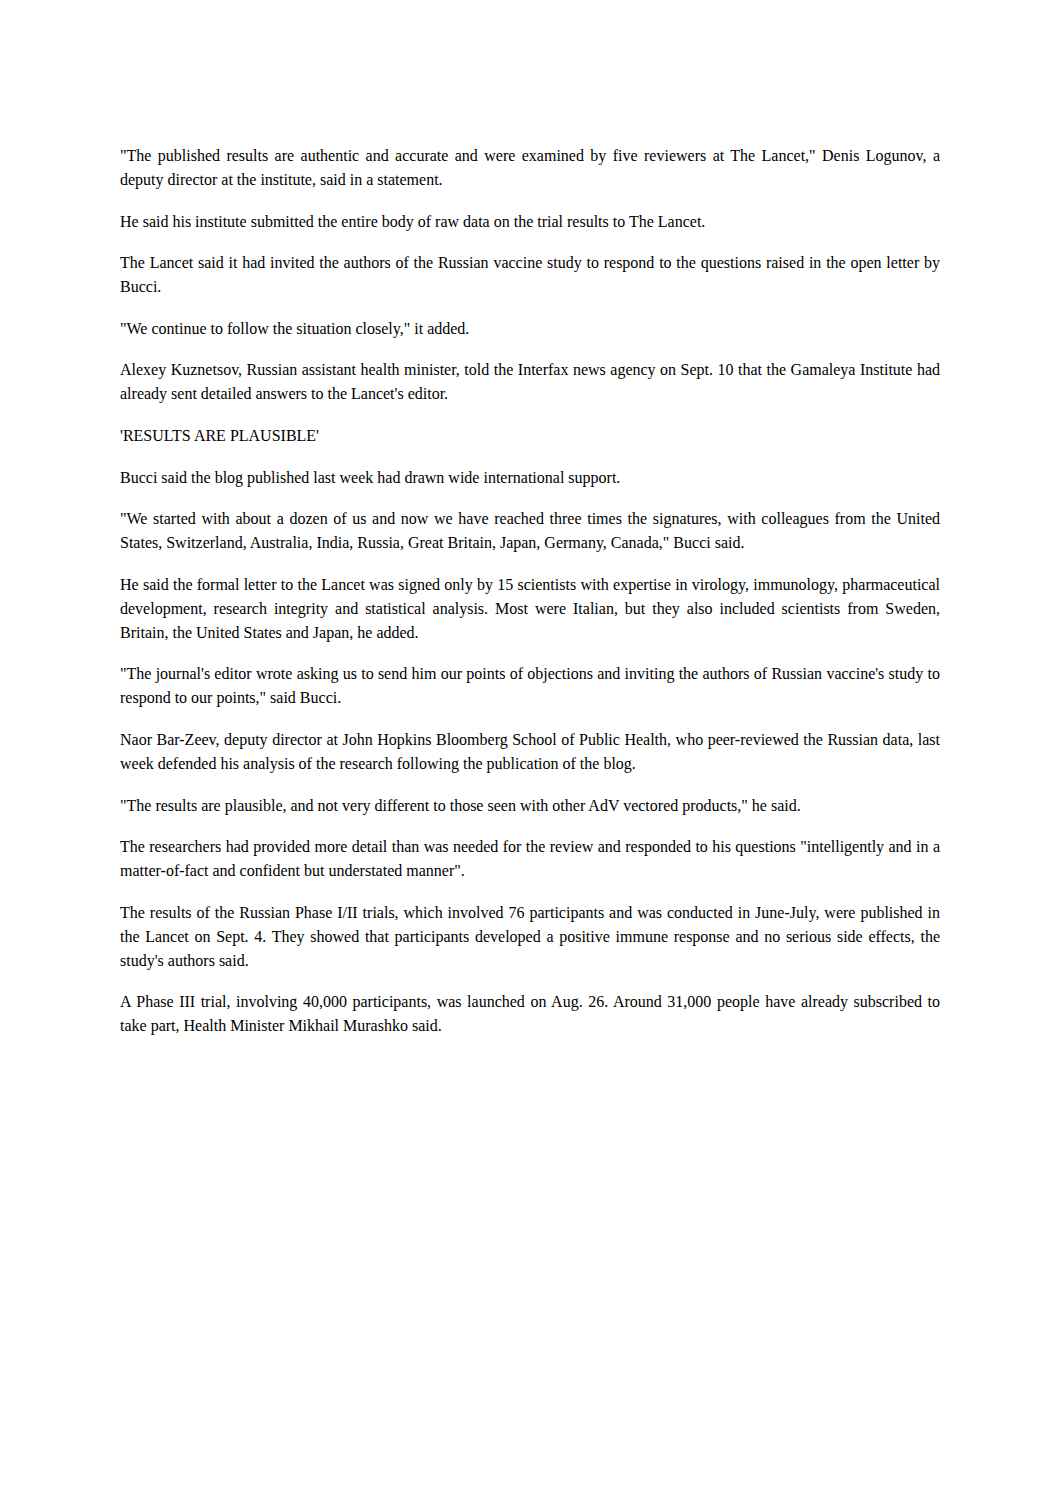"The published results are authentic and accurate and were examined by five reviewers at The Lancet," Denis Logunov, a deputy director at the institute, said in a statement.
He said his institute submitted the entire body of raw data on the trial results to The Lancet.
The Lancet said it had invited the authors of the Russian vaccine study to respond to the questions raised in the open letter by Bucci.
"We continue to follow the situation closely," it added.
Alexey Kuznetsov, Russian assistant health minister, told the Interfax news agency on Sept. 10 that the Gamaleya Institute had already sent detailed answers to the Lancet's editor.
'RESULTS ARE PLAUSIBLE'
Bucci said the blog published last week had drawn wide international support.
"We started with about a dozen of us and now we have reached three times the signatures, with colleagues from the United States, Switzerland, Australia, India, Russia, Great Britain, Japan, Germany, Canada," Bucci said.
He said the formal letter to the Lancet was signed only by 15 scientists with expertise in virology, immunology, pharmaceutical development, research integrity and statistical analysis. Most were Italian, but they also included scientists from Sweden, Britain, the United States and Japan, he added.
"The journal's editor wrote asking us to send him our points of objections and inviting the authors of Russian vaccine's study to respond to our points," said Bucci.
Naor Bar-Zeev, deputy director at John Hopkins Bloomberg School of Public Health, who peer-reviewed the Russian data, last week defended his analysis of the research following the publication of the blog.
"The results are plausible, and not very different to those seen with other AdV vectored products," he said.
The researchers had provided more detail than was needed for the review and responded to his questions "intelligently and in a matter-of-fact and confident but understated manner".
The results of the Russian Phase I/II trials, which involved 76 participants and was conducted in June-July, were published in the Lancet on Sept. 4. They showed that participants developed a positive immune response and no serious side effects, the study's authors said.
A Phase III trial, involving 40,000 participants, was launched on Aug. 26. Around 31,000 people have already subscribed to take part, Health Minister Mikhail Murashko said.